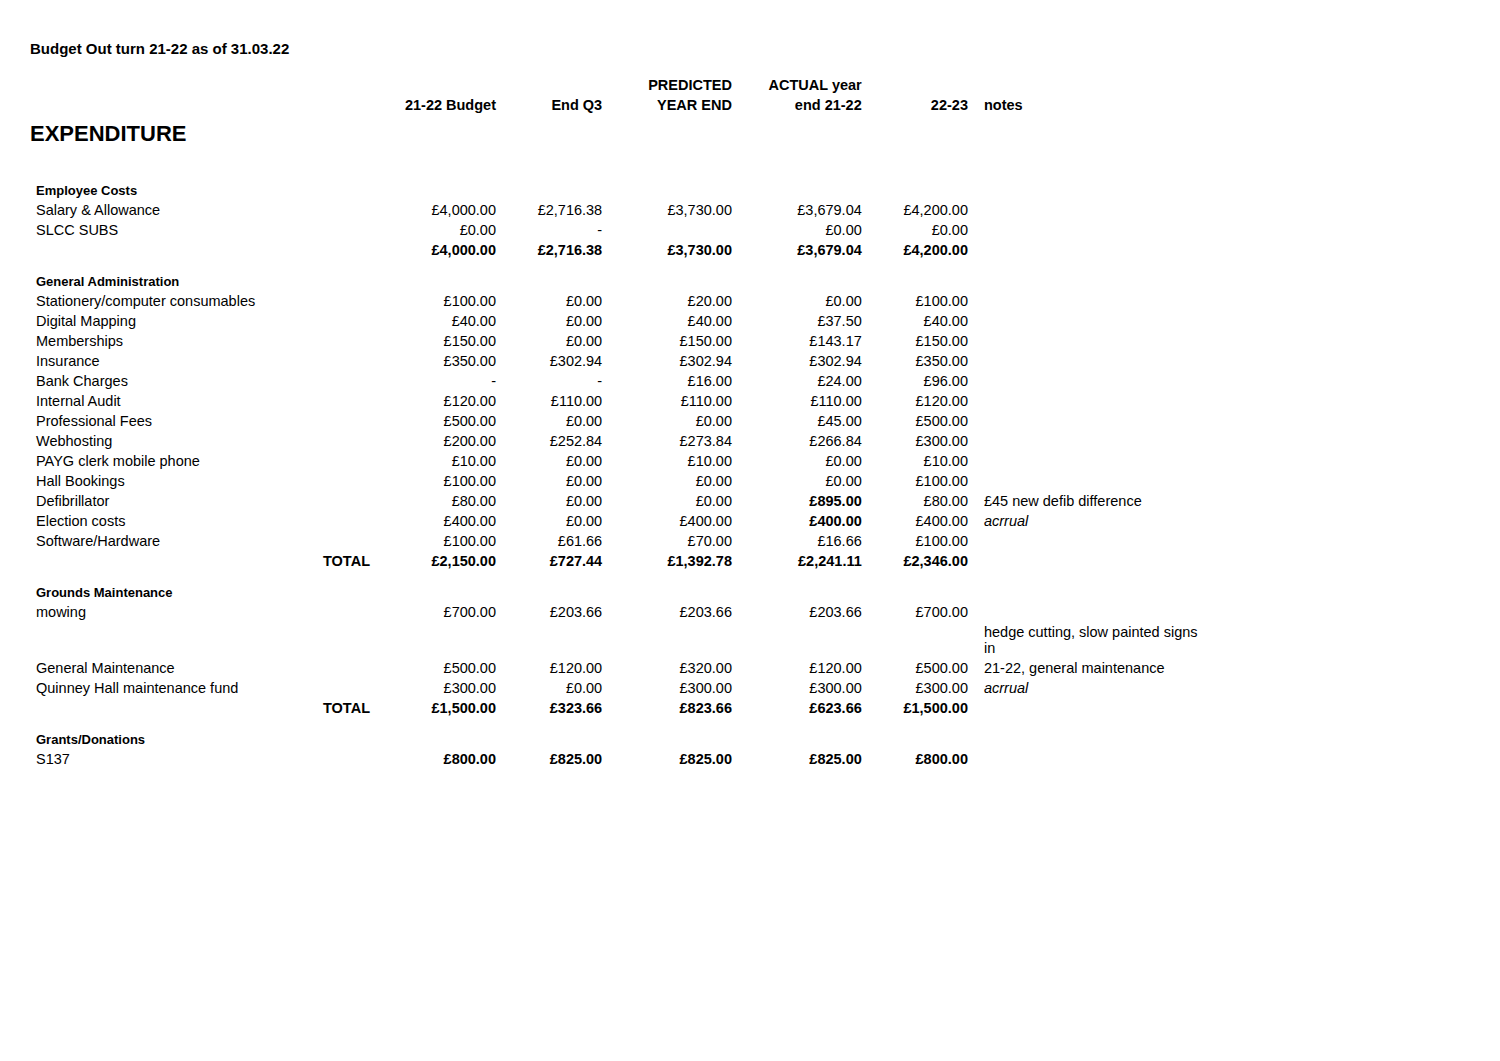Budget Out turn 21-22 as of 31.03.22
| | | | | PREDICTED | ACTUAL year | | |
| --- | --- | --- | --- | --- | --- | --- | --- |
| | | 21-22 Budget | End Q3 | YEAR END | end 21-22 | 22-23 | notes |
| EXPENDITURE |
| Employee Costs |
| Salary & Allowance | | £4,000.00 | £2,716.38 | £3,730.00 | £3,679.04 | £4,200.00 | |
| SLCC SUBS | | £0.00 | - | | £0.00 | £0.00 | |
| | | £4,000.00 | £2,716.38 | £3,730.00 | £3,679.04 | £4,200.00 | |
| General Administration |
| Stationery/computer consumables | | £100.00 | £0.00 | £20.00 | £0.00 | £100.00 | |
| Digital Mapping | | £40.00 | £0.00 | £40.00 | £37.50 | £40.00 | |
| Memberships | | £150.00 | £0.00 | £150.00 | £143.17 | £150.00 | |
| Insurance | | £350.00 | £302.94 | £302.94 | £302.94 | £350.00 | |
| Bank Charges | | - | - | £16.00 | £24.00 | £96.00 | |
| Internal Audit | | £120.00 | £110.00 | £110.00 | £110.00 | £120.00 | |
| Professional Fees | | £500.00 | £0.00 | £0.00 | £45.00 | £500.00 | |
| Webhosting | | £200.00 | £252.84 | £273.84 | £266.84 | £300.00 | |
| PAYG clerk mobile phone | | £10.00 | £0.00 | £10.00 | £0.00 | £10.00 | |
| Hall Bookings | | £100.00 | £0.00 | £0.00 | £0.00 | £100.00 | |
| Defibrillator | | £80.00 | £0.00 | £0.00 | £895.00 | £80.00 | £45 new defib difference |
| Election costs | | £400.00 | £0.00 | £400.00 | £400.00 | £400.00 | acrrual |
| Software/Hardware | | £100.00 | £61.66 | £70.00 | £16.66 | £100.00 | |
| | TOTAL | £2,150.00 | £727.44 | £1,392.78 | £2,241.11 | £2,346.00 | |
| Grounds Maintenance |
| mowing | | £700.00 | £203.66 | £203.66 | £203.66 | £700.00 | |
| | | | | | | | hedge cutting, slow painted signs in |
| General Maintenance | | £500.00 | £120.00 | £320.00 | £120.00 | £500.00 | 21-22, general maintenance |
| Quinney Hall maintenance fund | | £300.00 | £0.00 | £300.00 | £300.00 | £300.00 | acrrual |
| | TOTAL | £1,500.00 | £323.66 | £823.66 | £623.66 | £1,500.00 | |
| Grants/Donations |
| S137 | | £800.00 | £825.00 | £825.00 | £825.00 | £800.00 | |